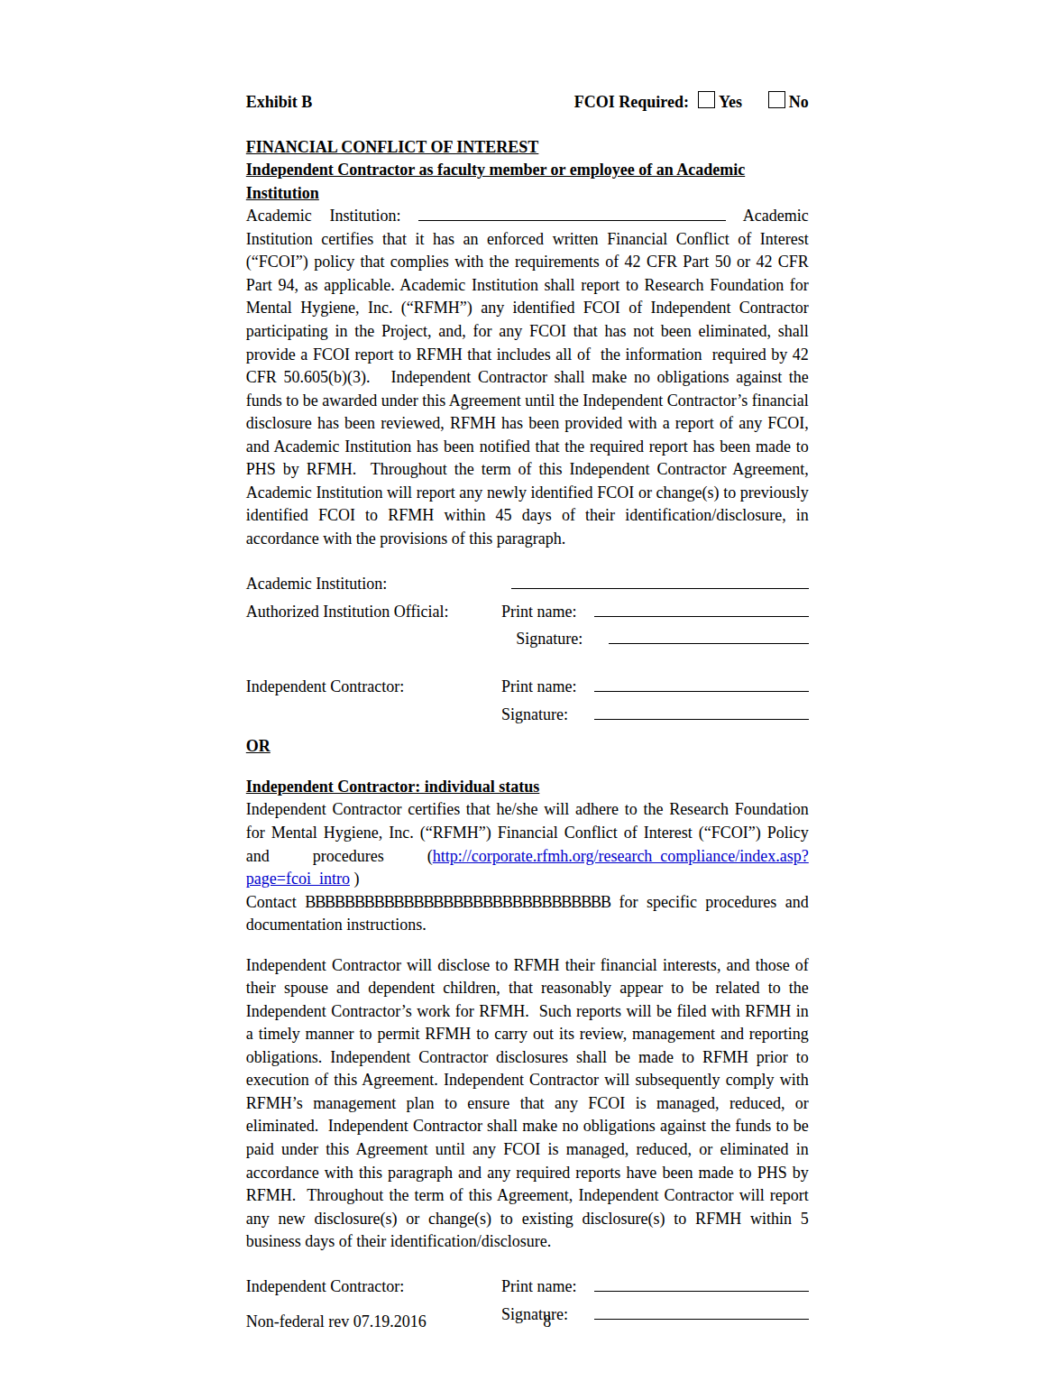Exhibit B FCOI Required: Yes No
FINANCIAL CONFLICT OF INTEREST
Independent Contractor as faculty member or employee of an Academic Institution
Academic Institution: Academic Institution certifies that it has an enforced written Financial Conflict of Interest (“FCOI”) policy that complies with the requirements of 42 CFR Part 50 or 42 CFR Part 94, as applicable. Academic Institution shall report to Research Foundation for Mental Hygiene, Inc. (“RFMH”) any identified FCOI of Independent Contractor participating in the Project, and, for any FCOI that has not been eliminated, shall provide a FCOI report to RFMH that includes all of the information required by 42 CFR 50.605(b)(3). Independent Contractor shall make no obligations against the funds to be awarded under this Agreement until the Independent Contractor’s financial disclosure has been reviewed, RFMH has been provided with a report of any FCOI, and Academic Institution has been notified that the required report has been made to PHS by RFMH. Throughout the term of this Independent Contractor Agreement, Academic Institution will report any newly identified FCOI or change(s) to previously identified FCOI to RFMH within 45 days of their identification/disclosure, in accordance with the provisions of this paragraph.
Academic Institution:
Authorized Institution Official: Print name:
Signature:
Independent Contractor: Print name:
Signature:
OR
Independent Contractor: individual status
Independent Contractor certifies that he/she will adhere to the Research Foundation for Mental Hygiene, Inc. (“RFMH”) Financial Conflict of Interest (“FCOI”) Policy and procedures (http://corporate.rfmh.org/research_compliance/index.asp?page=fcoi_intro )
Contact BBBBBBBBBBBBBBBBBBBBBBBBBBBBBBB for specific procedures and documentation instructions.
Independent Contractor will disclose to RFMH their financial interests, and those of their spouse and dependent children, that reasonably appear to be related to the Independent Contractor’s work for RFMH. Such reports will be filed with RFMH in a timely manner to permit RFMH to carry out its review, management and reporting obligations. Independent Contractor disclosures shall be made to RFMH prior to execution of this Agreement. Independent Contractor will subsequently comply with RFMH’s management plan to ensure that any FCOI is managed, reduced, or eliminated. Independent Contractor shall make no obligations against the funds to be paid under this Agreement until any FCOI is managed, reduced, or eliminated in accordance with this paragraph and any required reports have been made to PHS by RFMH. Throughout the term of this Agreement, Independent Contractor will report any new disclosure(s) or change(s) to existing disclosure(s) to RFMH within 5 business days of their identification/disclosure.
Independent Contractor: Print name:
Signature:
Non-federal rev 07.19.2016 8